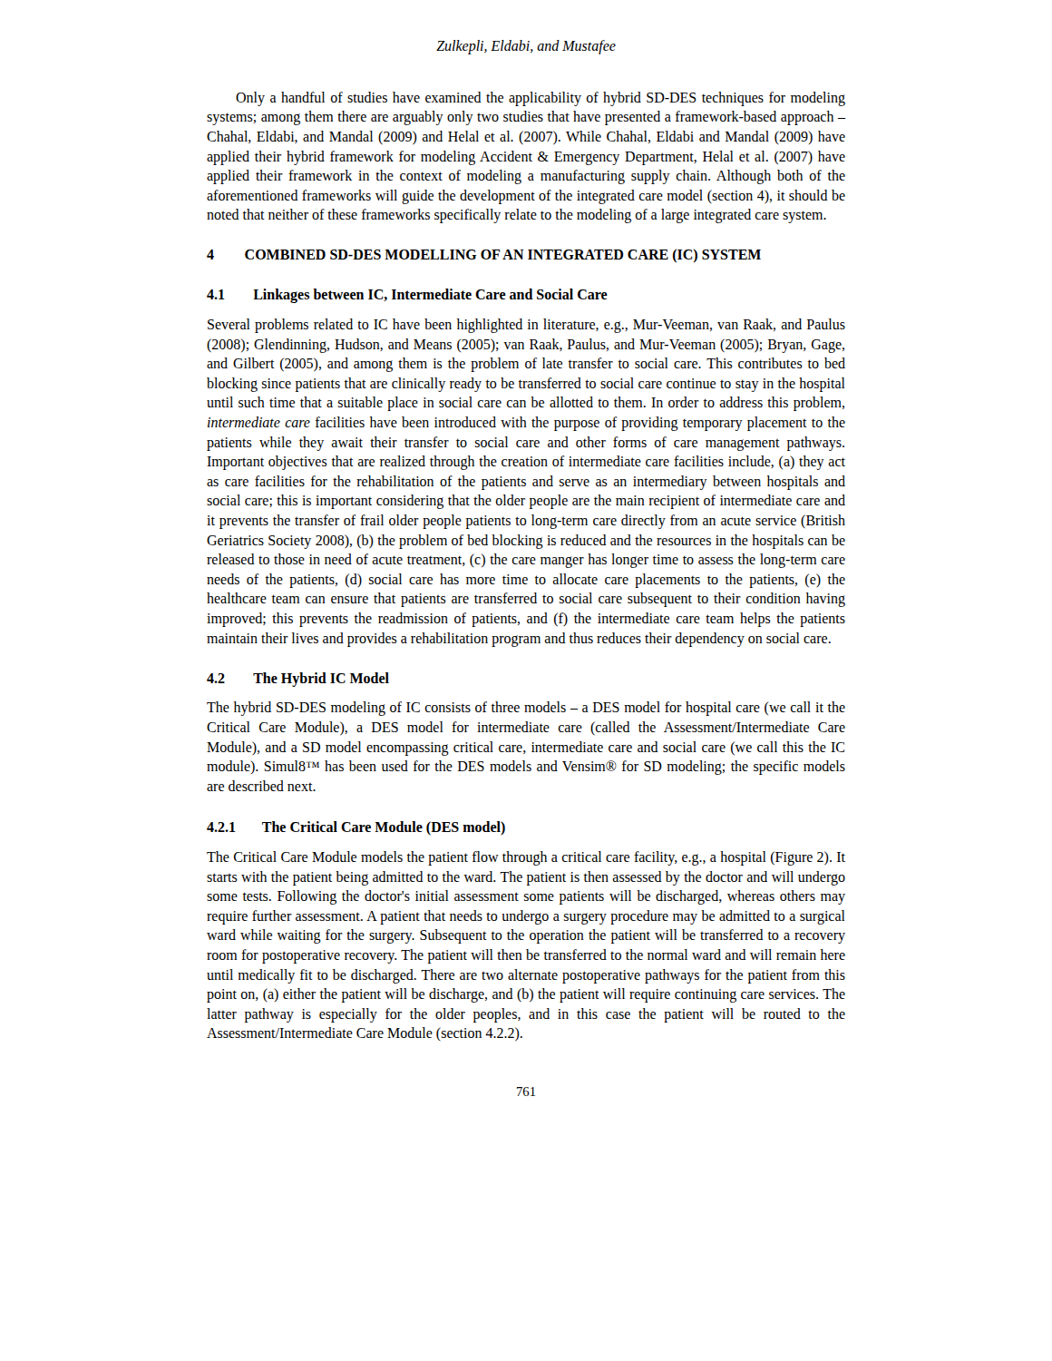Zulkepli, Eldabi, and Mustafee
Only a handful of studies have examined the applicability of hybrid SD-DES techniques for modeling systems; among them there are arguably only two studies that have presented a framework-based approach – Chahal, Eldabi, and Mandal (2009) and Helal et al. (2007). While Chahal, Eldabi and Mandal (2009) have applied their hybrid framework for modeling Accident & Emergency Department, Helal et al. (2007) have applied their framework in the context of modeling a manufacturing supply chain. Although both of the aforementioned frameworks will guide the development of the integrated care model (section 4), it should be noted that neither of these frameworks specifically relate to the modeling of a large integrated care system.
4 COMBINED SD-DES MODELLING OF AN INTEGRATED CARE (IC) SYSTEM
4.1 Linkages between IC, Intermediate Care and Social Care
Several problems related to IC have been highlighted in literature, e.g., Mur-Veeman, van Raak, and Paulus (2008); Glendinning, Hudson, and Means (2005); van Raak, Paulus, and Mur-Veeman (2005); Bryan, Gage, and Gilbert (2005), and among them is the problem of late transfer to social care. This contributes to bed blocking since patients that are clinically ready to be transferred to social care continue to stay in the hospital until such time that a suitable place in social care can be allotted to them. In order to address this problem, intermediate care facilities have been introduced with the purpose of providing temporary placement to the patients while they await their transfer to social care and other forms of care management pathways. Important objectives that are realized through the creation of intermediate care facilities include, (a) they act as care facilities for the rehabilitation of the patients and serve as an intermediary between hospitals and social care; this is important considering that the older people are the main recipient of intermediate care and it prevents the transfer of frail older people patients to long-term care directly from an acute service (British Geriatrics Society 2008), (b) the problem of bed blocking is reduced and the resources in the hospitals can be released to those in need of acute treatment, (c) the care manger has longer time to assess the long-term care needs of the patients, (d) social care has more time to allocate care placements to the patients, (e) the healthcare team can ensure that patients are transferred to social care subsequent to their condition having improved; this prevents the readmission of patients, and (f) the intermediate care team helps the patients maintain their lives and provides a rehabilitation program and thus reduces their dependency on social care.
4.2 The Hybrid IC Model
The hybrid SD-DES modeling of IC consists of three models – a DES model for hospital care (we call it the Critical Care Module), a DES model for intermediate care (called the Assessment/Intermediate Care Module), and a SD model encompassing critical care, intermediate care and social care (we call this the IC module). Simul8™ has been used for the DES models and Vensim® for SD modeling; the specific models are described next.
4.2.1 The Critical Care Module (DES model)
The Critical Care Module models the patient flow through a critical care facility, e.g., a hospital (Figure 2). It starts with the patient being admitted to the ward. The patient is then assessed by the doctor and will undergo some tests. Following the doctor's initial assessment some patients will be discharged, whereas others may require further assessment. A patient that needs to undergo a surgery procedure may be admitted to a surgical ward while waiting for the surgery. Subsequent to the operation the patient will be transferred to a recovery room for postoperative recovery. The patient will then be transferred to the normal ward and will remain here until medically fit to be discharged. There are two alternate postoperative pathways for the patient from this point on, (a) either the patient will be discharge, and (b) the patient will require continuing care services. The latter pathway is especially for the older peoples, and in this case the patient will be routed to the Assessment/Intermediate Care Module (section 4.2.2).
761